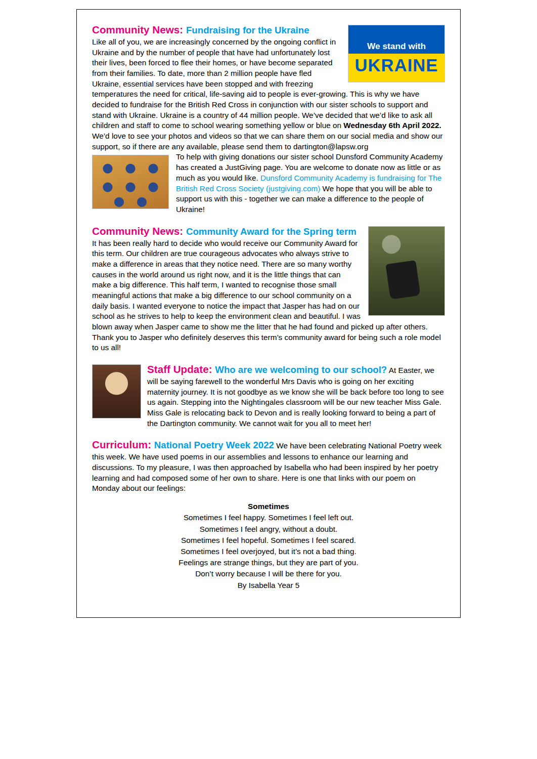We stand with
UKRAINE
Community News: Fundraising for the Ukraine
Like all of you, we are increasingly concerned by the ongoing conflict in Ukraine and by the number of people that have had unfortunately lost their lives, been forced to flee their homes, or have become separated from their families. To date, more than 2 million people have fled Ukraine, essential services have been stopped and with freezing temperatures the need for critical, life-saving aid to people is ever-growing. This is why we have decided to fundraise for the British Red Cross in conjunction with our sister schools to support and stand with Ukraine. Ukraine is a country of 44 million people. We’ve decided that we’d like to ask all children and staff to come to school wearing something yellow or blue on Wednesday 6th April 2022. We’d love to see your photos and videos so that we can share them on our social media and show our support, so if there are any available, please send them to dartington@lapsw.org
To help with giving donations our sister school Dunsford Community Academy has created a JustGiving page. You are welcome to donate now as little or as much as you would like. Dunsford Community Academy is fundraising for The British Red Cross Society (justgiving.com) We hope that you will be able to support us with this - together we can make a difference to the people of Ukraine!
Community News: Community Award for the Spring term
It has been really hard to decide who would receive our Community Award for this term. Our children are true courageous advocates who always strive to make a difference in areas that they notice need. There are so many worthy causes in the world around us right now, and it is the little things that can make a big difference. This half term, I wanted to recognise those small meaningful actions that make a big difference to our school community on a daily basis. I wanted everyone to notice the impact that Jasper has had on our school as he strives to help to keep the environment clean and beautiful. I was blown away when Jasper came to show me the litter that he had found and picked up after others. Thank you to Jasper who definitely deserves this term’s community award for being such a role model to us all!
Staff Update: Who are we welcoming to our school?
At Easter, we will be saying farewell to the wonderful Mrs Davis who is going on her exciting maternity journey. It is not goodbye as we know she will be back before too long to see us again. Stepping into the Nightingales classroom will be our new teacher Miss Gale. Miss Gale is relocating back to Devon and is really looking forward to being a part of the Dartington community. We cannot wait for you all to meet her!
Curriculum: National Poetry Week 2022
We have been celebrating National Poetry week this week. We have used poems in our assemblies and lessons to enhance our learning and discussions. To my pleasure, I was then approached by Isabella who had been inspired by her poetry learning and had composed some of her own to share. Here is one that links with our poem on Monday about our feelings:
Sometimes
Sometimes I feel happy. Sometimes I feel left out.
Sometimes I feel angry, without a doubt.
Sometimes I feel hopeful. Sometimes I feel scared.
Sometimes I feel overjoyed, but it’s not a bad thing.
Feelings are strange things, but they are part of you.
Don’t worry because I will be there for you.
By Isabella Year 5